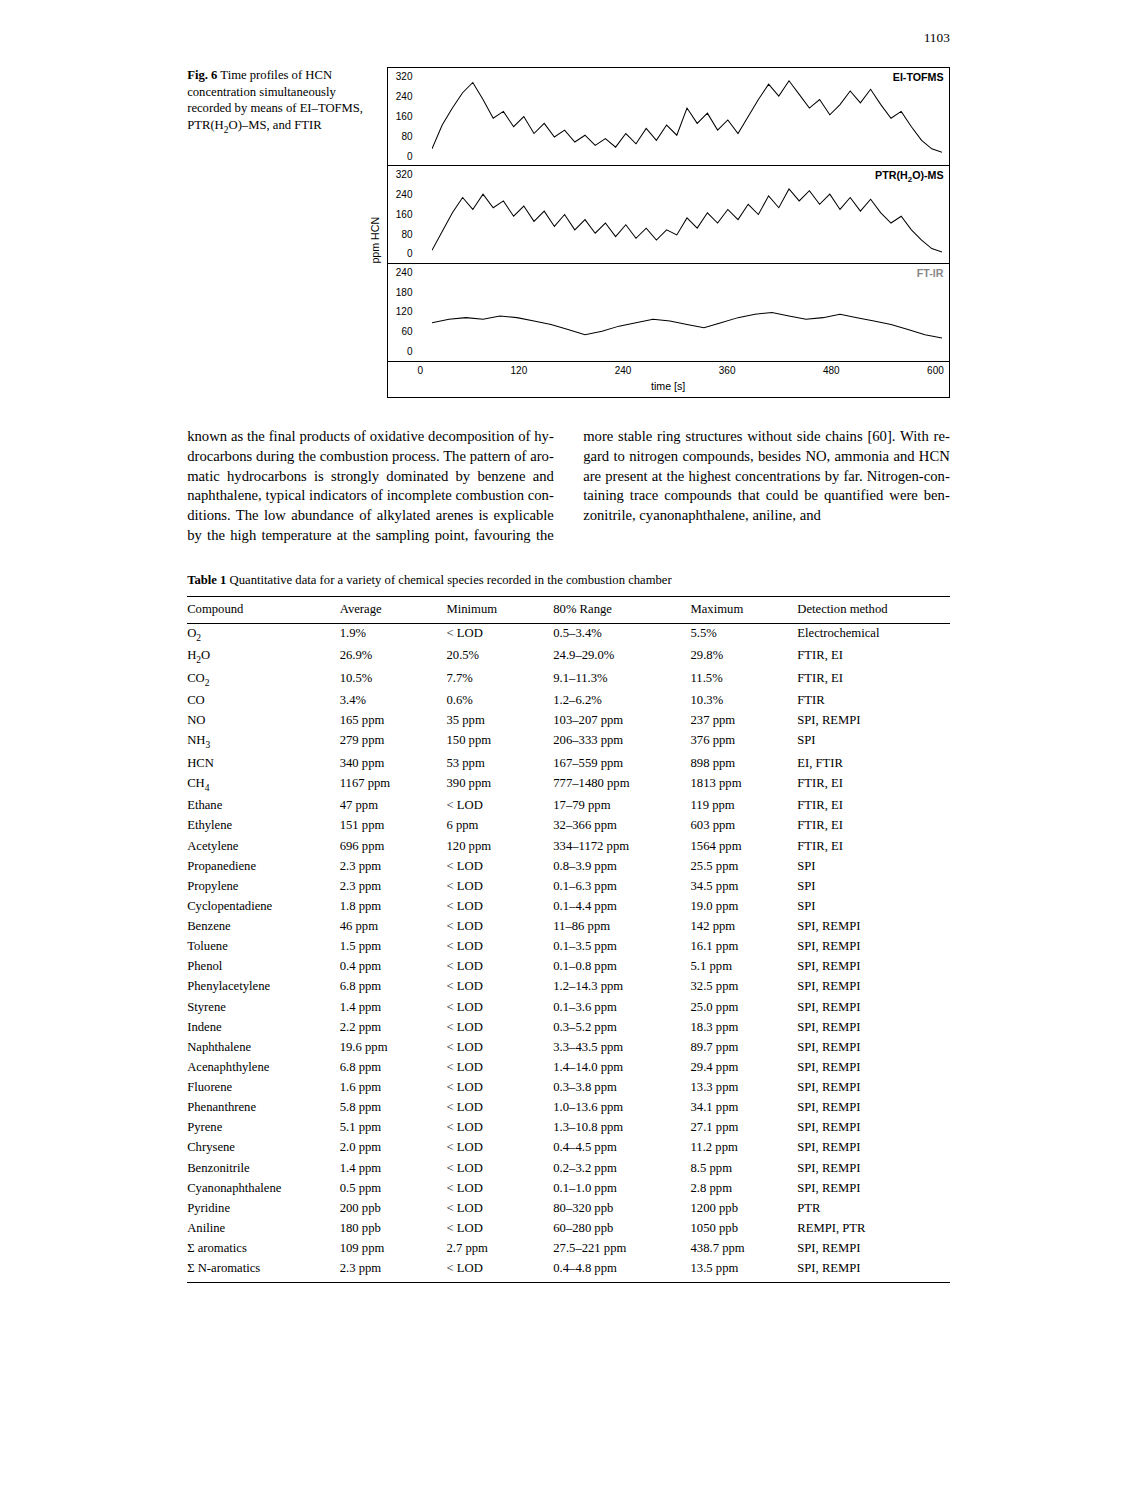1103
Fig. 6 Time profiles of HCN concentration simultaneously recorded by means of EI–TOFMS, PTR(H2O)–MS, and FTIR
ppm HCN
EI-TOFMS
320240160800
PTR(H2O)-MS
320240160800
FT-IR
240180120600
0120240360480600
time [s]
known as the final products of oxidative decomposition of hydrocarbons during the combustion process. The pattern of aromatic hydrocarbons is strongly dominated by benzene and naphthalene, typical indicators of incomplete combustion conditions. The low abundance of alkylated arenes is explicable by the high temperature at the sampling point, favouring the more stable ring structures without side chains [60]. With regard to nitrogen compounds, besides NO, ammonia and HCN are present at the highest concentrations by far. Nitrogen-containing trace compounds that could be quantified were benzonitrile, cyanonaphthalene, aniline, and
Table 1 Quantitative data for a variety of chemical species recorded in the combustion chamber
| Compound | Average | Minimum | 80% Range | Maximum | Detection method |
| --- | --- | --- | --- | --- | --- |
| O 2 | 1.9% | < LOD | 0.5–3.4% | 5.5% | Electrochemical |
| H 2 O | 26.9% | 20.5% | 24.9–29.0% | 29.8% | FTIR, EI |
| CO 2 | 10.5% | 7.7% | 9.1–11.3% | 11.5% | FTIR, EI |
| CO | 3.4% | 0.6% | 1.2–6.2% | 10.3% | FTIR |
| NO | 165 ppm | 35 ppm | 103–207 ppm | 237 ppm | SPI, REMPI |
| NH 3 | 279 ppm | 150 ppm | 206–333 ppm | 376 ppm | SPI |
| HCN | 340 ppm | 53 ppm | 167–559 ppm | 898 ppm | EI, FTIR |
| CH 4 | 1167 ppm | 390 ppm | 777–1480 ppm | 1813 ppm | FTIR, EI |
| Ethane | 47 ppm | < LOD | 17–79 ppm | 119 ppm | FTIR, EI |
| Ethylene | 151 ppm | 6 ppm | 32–366 ppm | 603 ppm | FTIR, EI |
| Acetylene | 696 ppm | 120 ppm | 334–1172 ppm | 1564 ppm | FTIR, EI |
| Propanediene | 2.3 ppm | < LOD | 0.8–3.9 ppm | 25.5 ppm | SPI |
| Propylene | 2.3 ppm | < LOD | 0.1–6.3 ppm | 34.5 ppm | SPI |
| Cyclopentadiene | 1.8 ppm | < LOD | 0.1–4.4 ppm | 19.0 ppm | SPI |
| Benzene | 46 ppm | < LOD | 11–86 ppm | 142 ppm | SPI, REMPI |
| Toluene | 1.5 ppm | < LOD | 0.1–3.5 ppm | 16.1 ppm | SPI, REMPI |
| Phenol | 0.4 ppm | < LOD | 0.1–0.8 ppm | 5.1 ppm | SPI, REMPI |
| Phenylacetylene | 6.8 ppm | < LOD | 1.2–14.3 ppm | 32.5 ppm | SPI, REMPI |
| Styrene | 1.4 ppm | < LOD | 0.1–3.6 ppm | 25.0 ppm | SPI, REMPI |
| Indene | 2.2 ppm | < LOD | 0.3–5.2 ppm | 18.3 ppm | SPI, REMPI |
| Naphthalene | 19.6 ppm | < LOD | 3.3–43.5 ppm | 89.7 ppm | SPI, REMPI |
| Acenaphthylene | 6.8 ppm | < LOD | 1.4–14.0 ppm | 29.4 ppm | SPI, REMPI |
| Fluorene | 1.6 ppm | < LOD | 0.3–3.8 ppm | 13.3 ppm | SPI, REMPI |
| Phenanthrene | 5.8 ppm | < LOD | 1.0–13.6 ppm | 34.1 ppm | SPI, REMPI |
| Pyrene | 5.1 ppm | < LOD | 1.3–10.8 ppm | 27.1 ppm | SPI, REMPI |
| Chrysene | 2.0 ppm | < LOD | 0.4–4.5 ppm | 11.2 ppm | SPI, REMPI |
| Benzonitrile | 1.4 ppm | < LOD | 0.2–3.2 ppm | 8.5 ppm | SPI, REMPI |
| Cyanonaphthalene | 0.5 ppm | < LOD | 0.1–1.0 ppm | 2.8 ppm | SPI, REMPI |
| Pyridine | 200 ppb | < LOD | 80–320 ppb | 1200 ppb | PTR |
| Aniline | 180 ppb | < LOD | 60–280 ppb | 1050 ppb | REMPI, PTR |
| Σ aromatics | 109 ppm | 2.7 ppm | 27.5–221 ppm | 438.7 ppm | SPI, REMPI |
| Σ N-aromatics | 2.3 ppm | < LOD | 0.4–4.8 ppm | 13.5 ppm | SPI, REMPI |